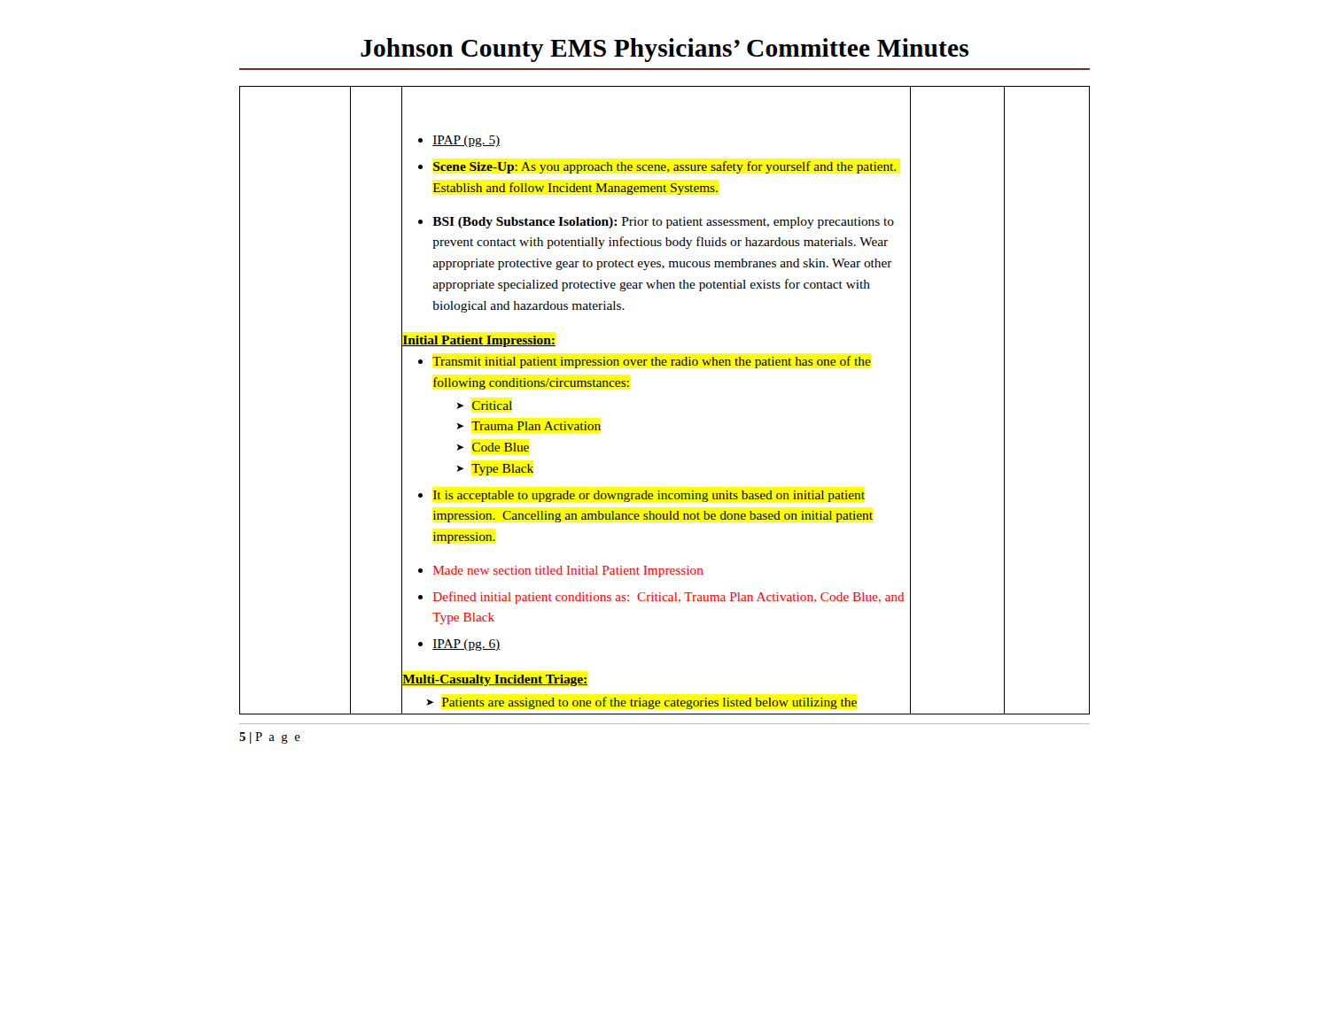Johnson County EMS Physicians’ Committee Minutes
| | | IPAP (pg. 5) Scene Size-Up : As you approach the scene, assure safety for yourself and the patient. Establish and follow Incident Management Systems. BSI (Body Substance Isolation): Prior to patient assessment, employ precautions to prevent contact with potentially infectious body fluids or hazardous materials. Wear appropriate protective gear to protect eyes, mucous membranes and skin. Wear other appropriate specialized protective gear when the potential exists for contact with biological and hazardous materials. Initial Patient Impression: Transmit initial patient impression over the radio when the patient has one of the following conditions/circumstances: Critical Trauma Plan Activation Code Blue Type Black It is acceptable to upgrade or downgrade incoming units based on initial patient impression. Cancelling an ambulance should not be done based on initial patient impression. Made new section titled Initial Patient Impression Defined initial patient conditions as: Critical, Trauma Plan Activation, Code Blue, and Type Black IPAP (pg. 6) Multi-Casualty Incident Triage: Patients are assigned to one of the triage categories listed below utilizing the | | |
5 | P a g e